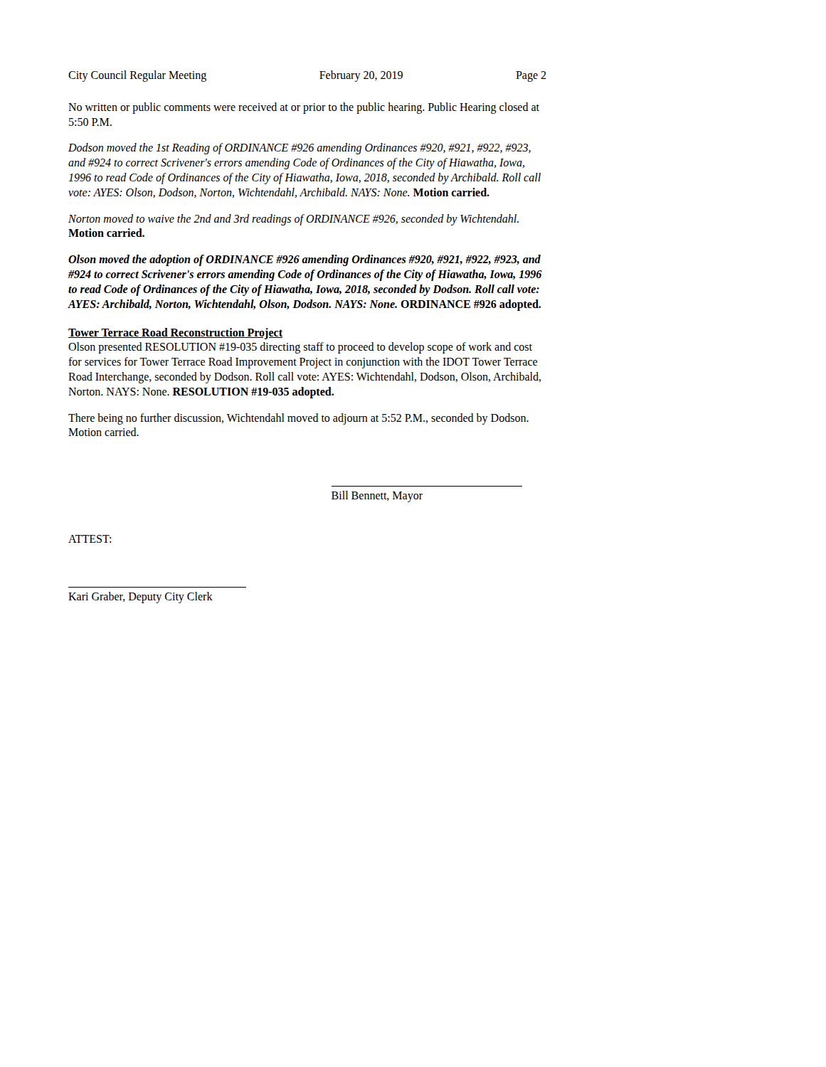City Council Regular Meeting February 20, 2019 Page 2
No written or public comments were received at or prior to the public hearing. Public Hearing closed at 5:50 P.M.
Dodson moved the 1st Reading of ORDINANCE #926 amending Ordinances #920, #921, #922, #923, and #924 to correct Scrivener's errors amending Code of Ordinances of the City of Hiawatha, Iowa, 1996 to read Code of Ordinances of the City of Hiawatha, Iowa, 2018, seconded by Archibald. Roll call vote: AYES: Olson, Dodson, Norton, Wichtendahl, Archibald. NAYS: None. Motion carried.
Norton moved to waive the 2nd and 3rd readings of ORDINANCE #926, seconded by Wichtendahl. Motion carried.
Olson moved the adoption of ORDINANCE #926 amending Ordinances #920, #921, #922, #923, and #924 to correct Scrivener's errors amending Code of Ordinances of the City of Hiawatha, Iowa, 1996 to read Code of Ordinances of the City of Hiawatha, Iowa, 2018, seconded by Dodson. Roll call vote: AYES: Archibald, Norton, Wichtendahl, Olson, Dodson. NAYS: None. ORDINANCE #926 adopted.
Tower Terrace Road Reconstruction Project
Olson presented RESOLUTION #19-035 directing staff to proceed to develop scope of work and cost for services for Tower Terrace Road Improvement Project in conjunction with the IDOT Tower Terrace Road Interchange, seconded by Dodson. Roll call vote: AYES: Wichtendahl, Dodson, Olson, Archibald, Norton. NAYS: None. RESOLUTION #19-035 adopted.
There being no further discussion, Wichtendahl moved to adjourn at 5:52 P.M., seconded by Dodson. Motion carried.
Bill Bennett, Mayor
ATTEST:
Kari Graber, Deputy City Clerk